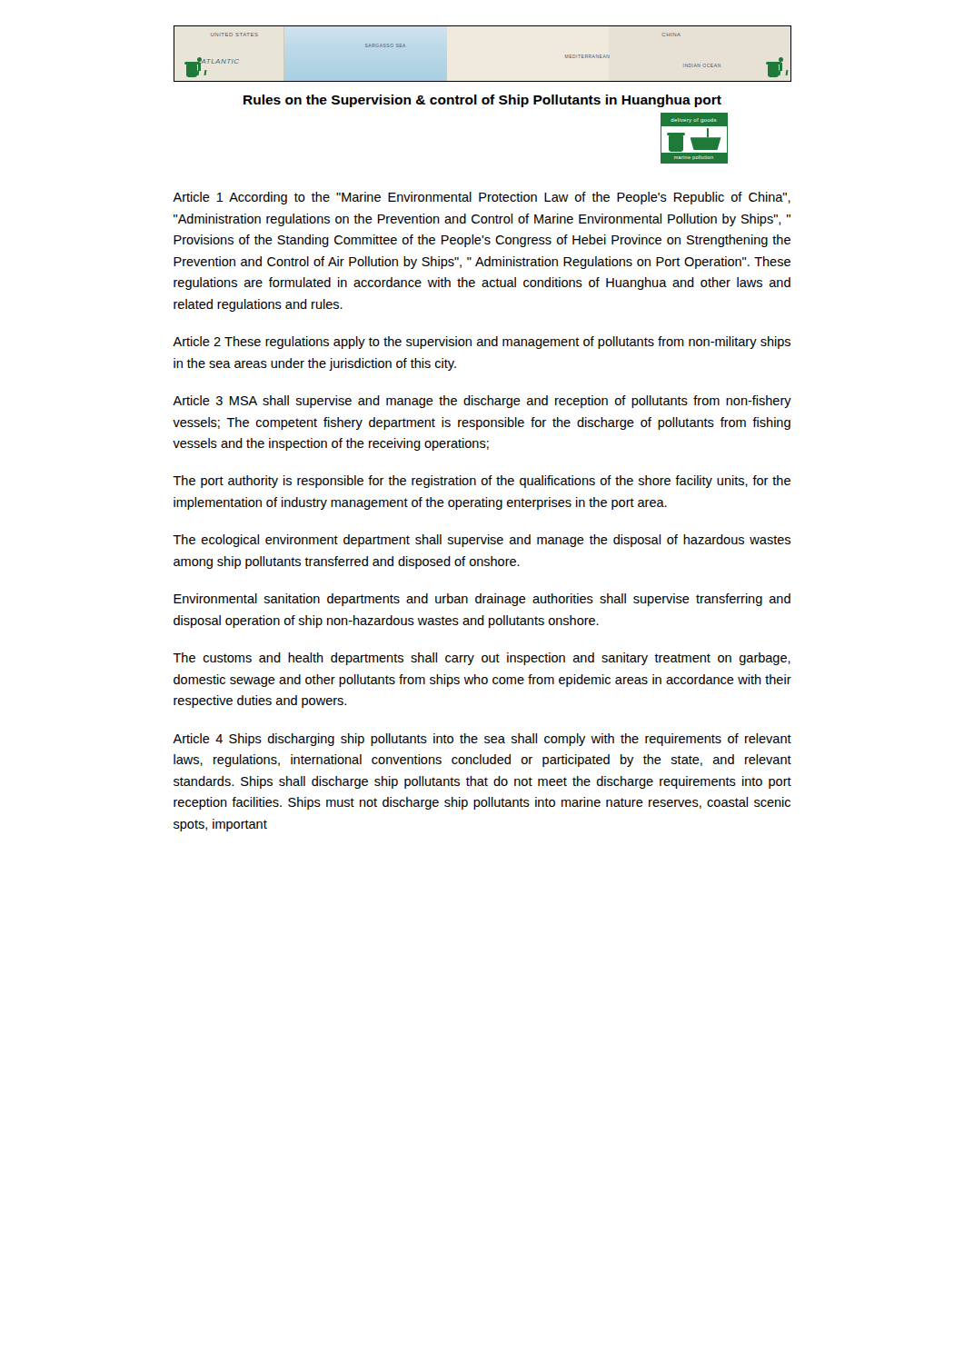United States Atlantic China Sargasso Sea Mediterranean Indian Ocean
Rules on the Supervision & control of Ship Pollutants in Huanghua port
delivery of goods
marine pollution
Article 1 According to the "Marine Environmental Protection Law of the People's Republic of China", "Administration regulations on the Prevention and Control of Marine Environmental Pollution by Ships", " Provisions of the Standing Committee of the People's Congress of Hebei Province on Strengthening the Prevention and Control of Air Pollution by Ships", " Administration Regulations on Port Operation". These regulations are formulated in accordance with the actual conditions of Huanghua and other laws and related regulations and rules.
Article 2 These regulations apply to the supervision and management of pollutants from non-military ships in the sea areas under the jurisdiction of this city.
Article 3 MSA shall supervise and manage the discharge and reception of pollutants from non-fishery vessels; The competent fishery department is responsible for the discharge of pollutants from fishing vessels and the inspection of the receiving operations;
The port authority is responsible for the registration of the qualifications of the shore facility units, for the implementation of industry management of the operating enterprises in the port area.
The ecological environment department shall supervise and manage the disposal of hazardous wastes among ship pollutants transferred and disposed of onshore.
Environmental sanitation departments and urban drainage authorities shall supervise transferring and disposal operation of ship non-hazardous wastes and pollutants onshore.
The customs and health departments shall carry out inspection and sanitary treatment on garbage, domestic sewage and other pollutants from ships who come from epidemic areas in accordance with their respective duties and powers.
Article 4 Ships discharging ship pollutants into the sea shall comply with the requirements of relevant laws, regulations, international conventions concluded or participated by the state, and relevant standards. Ships shall discharge ship pollutants that do not meet the discharge requirements into port reception facilities. Ships must not discharge ship pollutants into marine nature reserves, coastal scenic spots, important